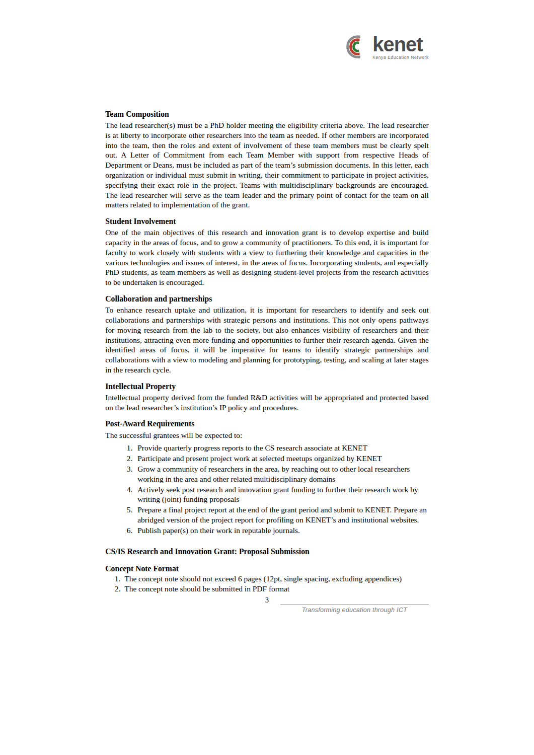kenet
Kenya Education Network
Team Composition
The lead researcher(s) must be a PhD holder meeting the eligibility criteria above. The lead researcher is at liberty to incorporate other researchers into the team as needed. If other members are incorporated into the team, then the roles and extent of involvement of these team members must be clearly spelt out. A Letter of Commitment from each Team Member with support from respective Heads of Department or Deans, must be included as part of the team’s submission documents. In this letter, each organization or individual must submit in writing, their commitment to participate in project activities, specifying their exact role in the project. Teams with multidisciplinary backgrounds are encouraged. The lead researcher will serve as the team leader and the primary point of contact for the team on all matters related to implementation of the grant.
Student Involvement
One of the main objectives of this research and innovation grant is to develop expertise and build capacity in the areas of focus, and to grow a community of practitioners. To this end, it is important for faculty to work closely with students with a view to furthering their knowledge and capacities in the various technologies and issues of interest, in the areas of focus. Incorporating students, and especially PhD students, as team members as well as designing student-level projects from the research activities to be undertaken is encouraged.
Collaboration and partnerships
To enhance research uptake and utilization, it is important for researchers to identify and seek out collaborations and partnerships with strategic persons and institutions. This not only opens pathways for moving research from the lab to the society, but also enhances visibility of researchers and their institutions, attracting even more funding and opportunities to further their research agenda. Given the identified areas of focus, it will be imperative for teams to identify strategic partnerships and collaborations with a view to modeling and planning for prototyping, testing, and scaling at later stages in the research cycle.
Intellectual Property
Intellectual property derived from the funded R&D activities will be appropriated and protected based on the lead researcher’s institution’s IP policy and procedures.
Post-Award Requirements
The successful grantees will be expected to:
Provide quarterly progress reports to the CS research associate at KENET
Participate and present project work at selected meetups organized by KENET
Grow a community of researchers in the area, by reaching out to other local researchers working in the area and other related multidisciplinary domains
Actively seek post research and innovation grant funding to further their research work by writing (joint) funding proposals
Prepare a final project report at the end of the grant period and submit to KENET. Prepare an abridged version of the project report for profiling on KENET’s and institutional websites.
Publish paper(s) on their work in reputable journals.
CS/IS Research and Innovation Grant: Proposal Submission
Concept Note Format
The concept note should not exceed 6 pages (12pt, single spacing, excluding appendices)
The concept note should be submitted in PDF format
3
Transforming education through ICT